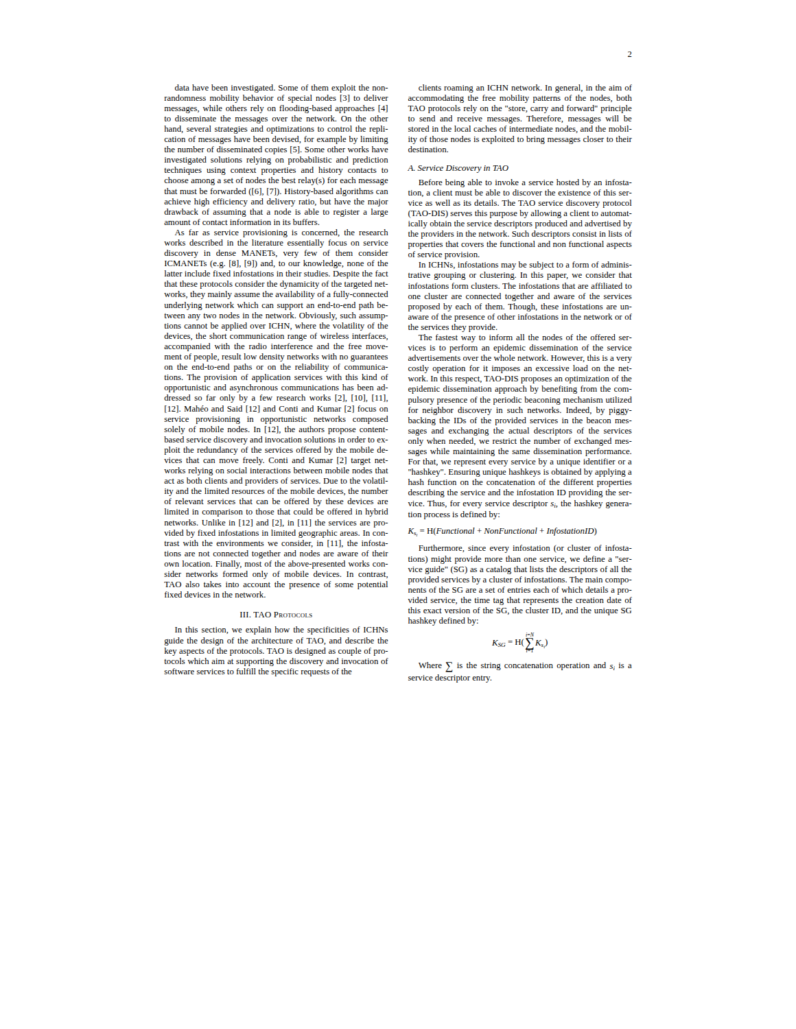2
data have been investigated. Some of them exploit the non-randomness mobility behavior of special nodes [3] to deliver messages, while others rely on flooding-based approaches [4] to disseminate the messages over the network. On the other hand, several strategies and optimizations to control the replication of messages have been devised, for example by limiting the number of disseminated copies [5]. Some other works have investigated solutions relying on probabilistic and prediction techniques using context properties and history contacts to choose among a set of nodes the best relay(s) for each message that must be forwarded ([6], [7]). History-based algorithms can achieve high efficiency and delivery ratio, but have the major drawback of assuming that a node is able to register a large amount of contact information in its buffers.
As far as service provisioning is concerned, the research works described in the literature essentially focus on service discovery in dense MANETs, very few of them consider ICMANETs (e.g. [8], [9]) and, to our knowledge, none of the latter include fixed infostations in their studies. Despite the fact that these protocols consider the dynamicity of the targeted networks, they mainly assume the availability of a fully-connected underlying network which can support an end-to-end path between any two nodes in the network. Obviously, such assumptions cannot be applied over ICHN, where the volatility of the devices, the short communication range of wireless interfaces, accompanied with the radio interference and the free movement of people, result low density networks with no guarantees on the end-to-end paths or on the reliability of communications. The provision of application services with this kind of opportunistic and asynchronous communications has been addressed so far only by a few research works [2], [10], [11], [12]. Mahéo and Said [12] and Conti and Kumar [2] focus on service provisioning in opportunistic networks composed solely of mobile nodes. In [12], the authors propose content-based service discovery and invocation solutions in order to exploit the redundancy of the services offered by the mobile devices that can move freely. Conti and Kumar [2] target networks relying on social interactions between mobile nodes that act as both clients and providers of services. Due to the volatility and the limited resources of the mobile devices, the number of relevant services that can be offered by these devices are limited in comparison to those that could be offered in hybrid networks. Unlike in [12] and [2], in [11] the services are provided by fixed infostations in limited geographic areas. In contrast with the environments we consider, in [11], the infostations are not connected together and nodes are aware of their own location. Finally, most of the above-presented works consider networks formed only of mobile devices. In contrast, TAO also takes into account the presence of some potential fixed devices in the network.
III. TAO Protocols
In this section, we explain how the specificities of ICHNs guide the design of the architecture of TAO, and describe the key aspects of the protocols. TAO is designed as couple of protocols which aim at supporting the discovery and invocation of software services to fulfill the specific requests of the
clients roaming an ICHN network. In general, in the aim of accommodating the free mobility patterns of the nodes, both TAO protocols rely on the "store, carry and forward" principle to send and receive messages. Therefore, messages will be stored in the local caches of intermediate nodes, and the mobility of those nodes is exploited to bring messages closer to their destination.
A. Service Discovery in TAO
Before being able to invoke a service hosted by an infostation, a client must be able to discover the existence of this service as well as its details. The TAO service discovery protocol (TAO-DIS) serves this purpose by allowing a client to automatically obtain the service descriptors produced and advertised by the providers in the network. Such descriptors consist in lists of properties that covers the functional and non functional aspects of service provision.
In ICHNs, infostations may be subject to a form of administrative grouping or clustering. In this paper, we consider that infostations form clusters. The infostations that are affiliated to one cluster are connected together and aware of the services proposed by each of them. Though, these infostations are unaware of the presence of other infostations in the network or of the services they provide.
The fastest way to inform all the nodes of the offered services is to perform an epidemic dissemination of the service advertisements over the whole network. However, this is a very costly operation for it imposes an excessive load on the network. In this respect, TAO-DIS proposes an optimization of the epidemic dissemination approach by benefiting from the compulsory presence of the periodic beaconing mechanism utilized for neighbor discovery in such networks. Indeed, by piggybacking the IDs of the provided services in the beacon messages and exchanging the actual descriptors of the services only when needed, we restrict the number of exchanged messages while maintaining the same dissemination performance. For that, we represent every service by a unique identifier or a "hashkey". Ensuring unique hashkeys is obtained by applying a hash function on the concatenation of the different properties describing the service and the infostation ID providing the service. Thus, for every service descriptor si, the hashkey generation process is defined by:
Ksi = H(Functional + NonFunctional + InfostationID)
Furthermore, since every infostation (or cluster of infostations) might provide more than one service, we define a "service guide" (SG) as a catalog that lists the descriptors of all the provided services by a cluster of infostations. The main components of the SG are a set of entries each of which details a provided service, the time tag that represents the creation date of this exact version of the SG, the cluster ID, and the unique SG hashkey defined by:
KSG = H(i=N∑i=1 Ksi)
Where ∑ is the string concatenation operation and si is a service descriptor entry.